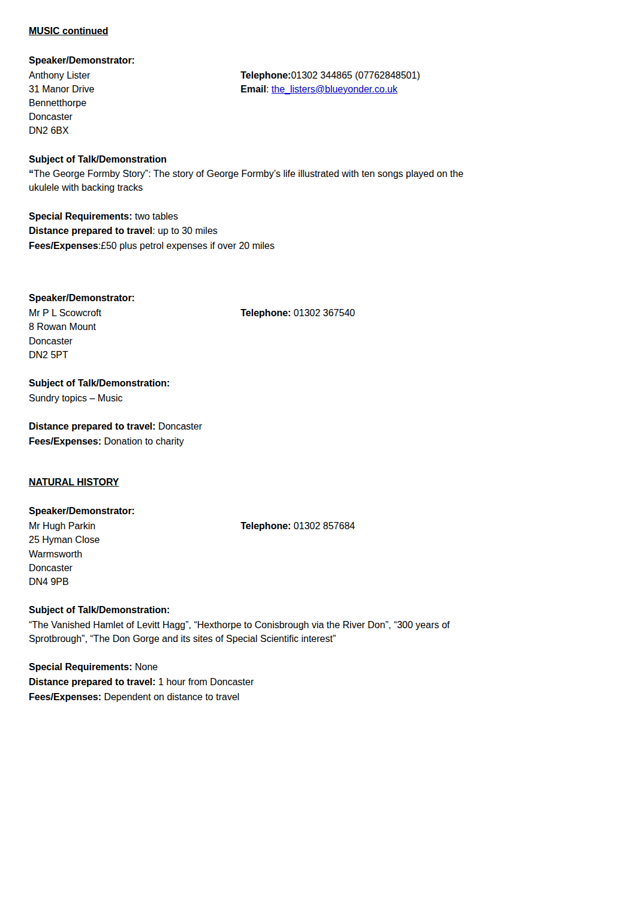MUSIC continued
Speaker/Demonstrator:
| Anthony Lister | Telephone: 01302 344865 (07762848501) |
| 31 Manor Drive | Email : the_listers@blueyonder.co.uk |
| Bennetthorpe | |
| Doncaster | |
| DN2 6BX | |
Subject of Talk/Demonstration
“The George Formby Story”: The story of George Formby’s life illustrated with ten songs played on the ukulele with backing tracks
Special Requirements: two tables
Distance prepared to travel: up to 30 miles
Fees/Expenses:£50 plus petrol expenses if over 20 miles
Speaker/Demonstrator:
| Mr P L Scowcroft | Telephone: 01302 367540 |
| 8 Rowan Mount | |
| Doncaster | |
| DN2 5PT | |
Subject of Talk/Demonstration:
Sundry topics – Music
Distance prepared to travel: Doncaster
Fees/Expenses: Donation to charity
NATURAL HISTORY
Speaker/Demonstrator:
| Mr Hugh Parkin | Telephone: 01302 857684 |
| 25 Hyman Close | |
| Warmsworth | |
| Doncaster | |
| DN4 9PB | |
Subject of Talk/Demonstration:
“The Vanished Hamlet of Levitt Hagg”, “Hexthorpe to Conisbrough via the River Don”, “300 years of Sprotbrough”, “The Don Gorge and its sites of Special Scientific interest”
Special Requirements: None
Distance prepared to travel: 1 hour from Doncaster
Fees/Expenses: Dependent on distance to travel